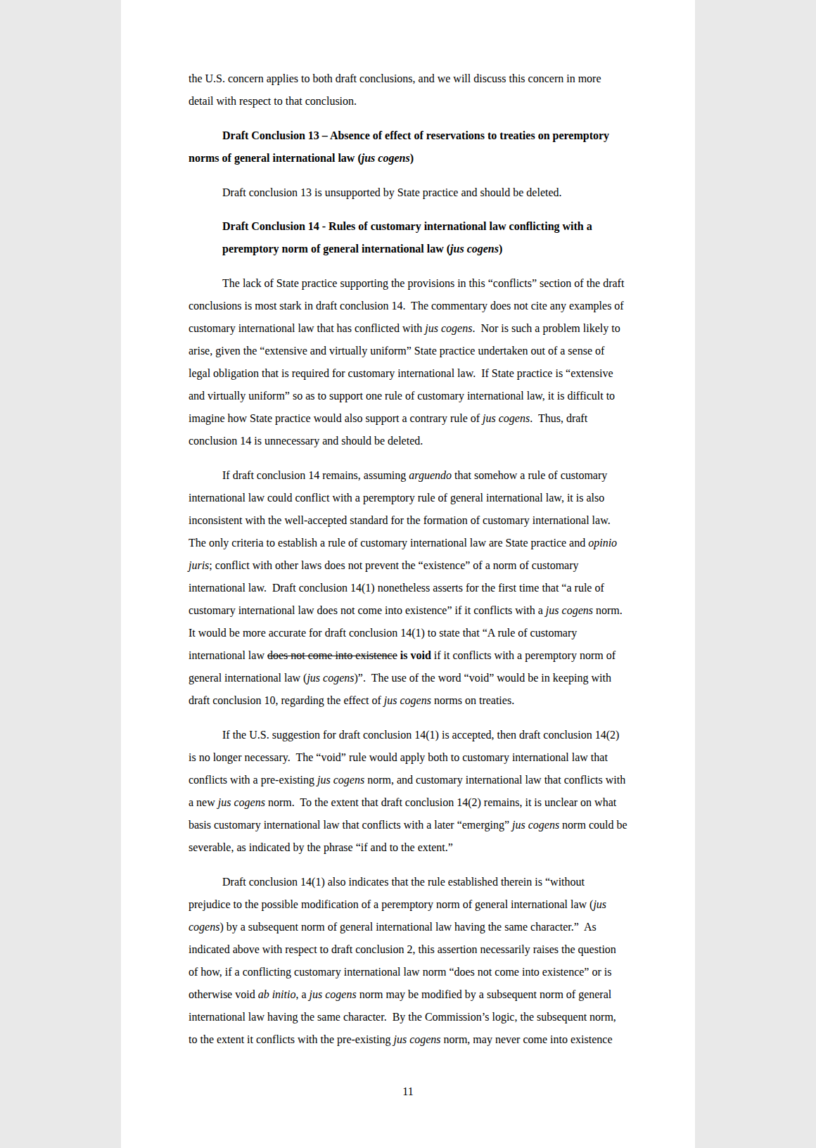the U.S. concern applies to both draft conclusions, and we will discuss this concern in more detail with respect to that conclusion.
Draft Conclusion 13 – Absence of effect of reservations to treaties on peremptory norms of general international law (jus cogens)
Draft conclusion 13 is unsupported by State practice and should be deleted.
Draft Conclusion 14 - Rules of customary international law conflicting with aperemptory norm of general international law (jus cogens)
The lack of State practice supporting the provisions in this “conflicts” section of the draft conclusions is most stark in draft conclusion 14. The commentary does not cite any examples of customary international law that has conflicted with jus cogens. Nor is such a problem likely to arise, given the “extensive and virtually uniform” State practice undertaken out of a sense of legal obligation that is required for customary international law. If State practice is “extensive and virtually uniform” so as to support one rule of customary international law, it is difficult to imagine how State practice would also support a contrary rule of jus cogens. Thus, draft conclusion 14 is unnecessary and should be deleted.
If draft conclusion 14 remains, assuming arguendo that somehow a rule of customary international law could conflict with a peremptory rule of general international law, it is also inconsistent with the well-accepted standard for the formation of customary international law. The only criteria to establish a rule of customary international law are State practice and opinio juris; conflict with other laws does not prevent the “existence” of a norm of customary international law. Draft conclusion 14(1) nonetheless asserts for the first time that “a rule of customary international law does not come into existence” if it conflicts with a jus cogens norm. It would be more accurate for draft conclusion 14(1) to state that “A rule of customary international law does not come into existence is void if it conflicts with a peremptory norm of general international law (jus cogens)”. The use of the word “void” would be in keeping with draft conclusion 10, regarding the effect of jus cogens norms on treaties.
If the U.S. suggestion for draft conclusion 14(1) is accepted, then draft conclusion 14(2) is no longer necessary. The “void” rule would apply both to customary international law that conflicts with a pre-existing jus cogens norm, and customary international law that conflicts with a new jus cogens norm. To the extent that draft conclusion 14(2) remains, it is unclear on what basis customary international law that conflicts with a later “emerging” jus cogens norm could be severable, as indicated by the phrase “if and to the extent.”
Draft conclusion 14(1) also indicates that the rule established therein is “without prejudice to the possible modification of a peremptory norm of general international law (jus cogens) by a subsequent norm of general international law having the same character.” As indicated above with respect to draft conclusion 2, this assertion necessarily raises the question of how, if a conflicting customary international law norm “does not come into existence” or is otherwise void ab initio, a jus cogens norm may be modified by a subsequent norm of general international law having the same character. By the Commission’s logic, the subsequent norm, to the extent it conflicts with the pre-existing jus cogens norm, may never come into existence
11